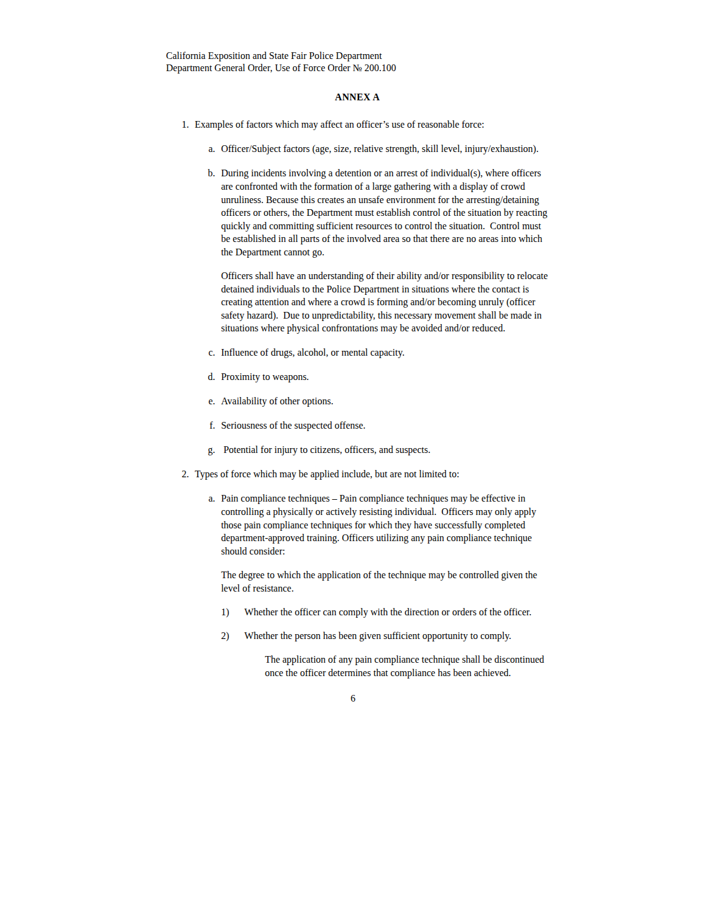California Exposition and State Fair Police Department
Department General Order, Use of Force Order № 200.100
ANNEX A
Examples of factors which may affect an officer’s use of reasonable force:
Officer/Subject factors (age, size, relative strength, skill level, injury/exhaustion).
During incidents involving a detention or an arrest of individual(s), where officers are confronted with the formation of a large gathering with a display of crowd unruliness. Because this creates an unsafe environment for the arresting/detaining officers or others, the Department must establish control of the situation by reacting quickly and committing sufficient resources to control the situation. Control must be established in all parts of the involved area so that there are no areas into which the Department cannot go.
Officers shall have an understanding of their ability and/or responsibility to relocate detained individuals to the Police Department in situations where the contact is creating attention and where a crowd is forming and/or becoming unruly (officer safety hazard). Due to unpredictability, this necessary movement shall be made in situations where physical confrontations may be avoided and/or reduced.
Influence of drugs, alcohol, or mental capacity.
Proximity to weapons.
Availability of other options.
Seriousness of the suspected offense.
Potential for injury to citizens, officers, and suspects.
Types of force which may be applied include, but are not limited to:
Pain compliance techniques – Pain compliance techniques may be effective in controlling a physically or actively resisting individual. Officers may only apply those pain compliance techniques for which they have successfully completed department-approved training. Officers utilizing any pain compliance technique should consider:
The degree to which the application of the technique may be controlled given the level of resistance.
Whether the officer can comply with the direction or orders of the officer.
Whether the person has been given sufficient opportunity to comply.
The application of any pain compliance technique shall be discontinued once the officer determines that compliance has been achieved.
6